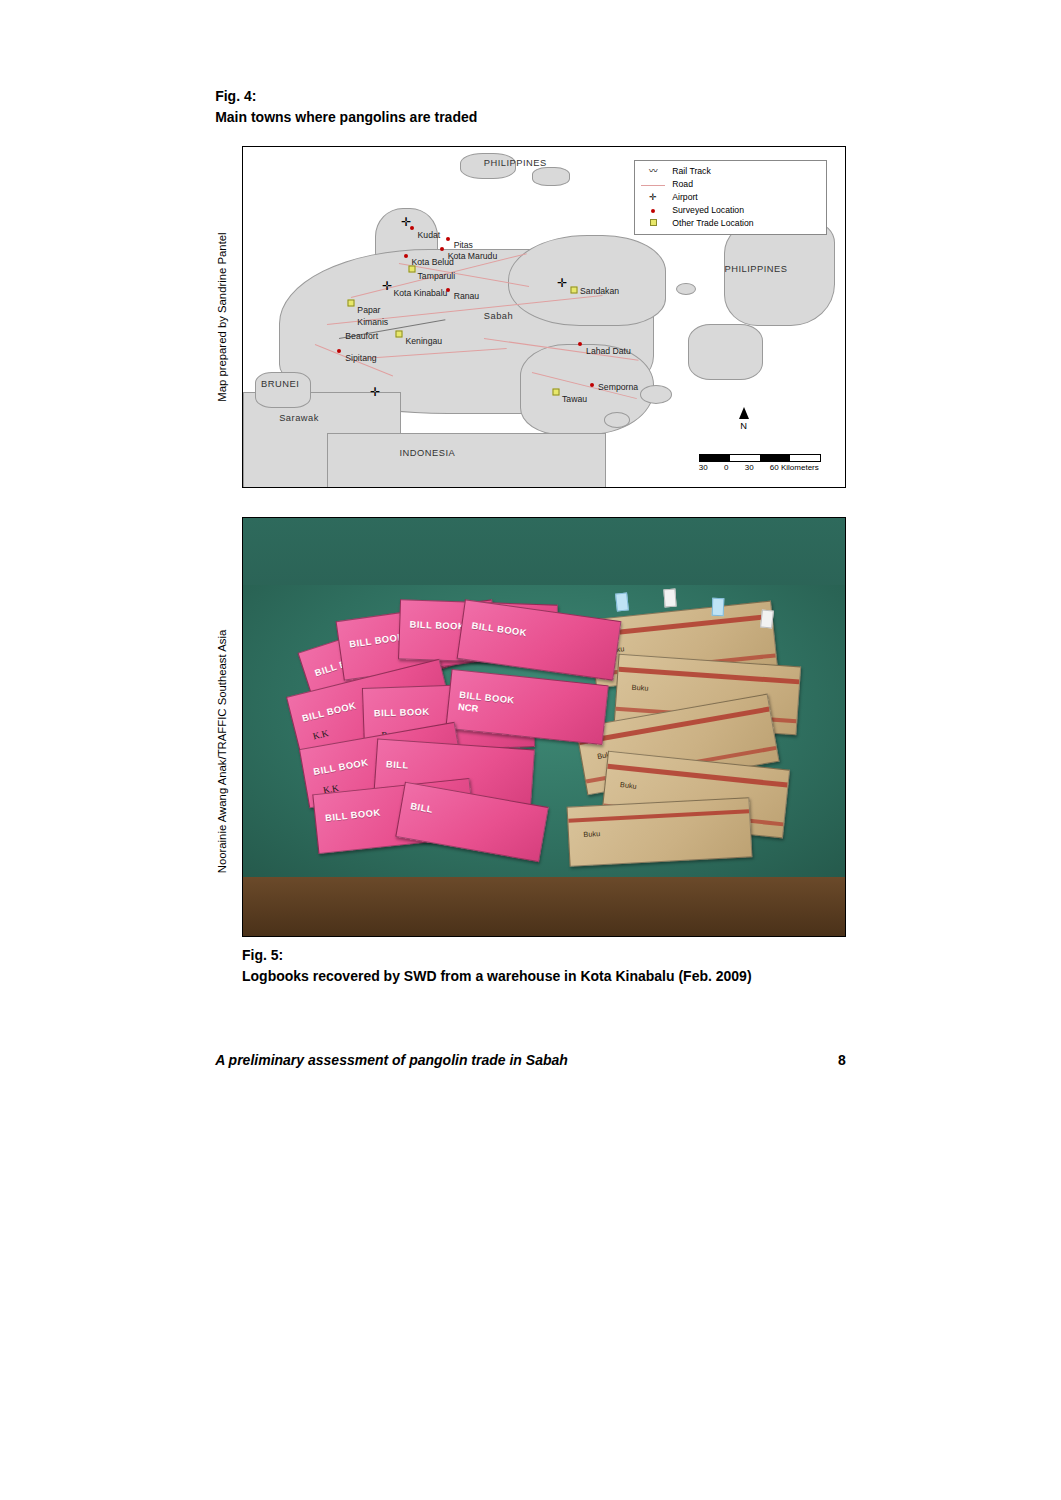Fig. 4: Main towns where pangolins are traded
Map prepared by Sandrine Pantel
✛
Kudat
Pitas
Kota Belud
Kota Marudu
Tamparuli
✛
Kota Kinabalu
Ranau
Papar
Kimanis
Beaufort
Keningau
Sipitang
✛
Sandakan
Lahad Datu
Tawau
Semporna
✛
PHILIPPINES
PHILIPPINES
Sabah
BRUNEI
Sarawak
INDONESIA
〰Rail Track
Road
✛Airport
Surveyed Location
Other Trade Location
N
3003060 Kilometers
Noorainie Awang Anak/TRAFFIC Southeast Asia
Buku
Buku
Buku
Buku
Buku
BILL BOOK
BILL BOOK
BILL BOOK
BILL BOOK
BILL BOOK
K.K
BILL BOOK
Ranau
BILL BOOK
NCR
BILL BOOK
K.K
BILL
BILL BOOK
BILL
Fig. 5: Logbooks recovered by SWD from a warehouse in Kota Kinabalu (Feb. 2009)
A preliminary assessment of pangolin trade in Sabah 8